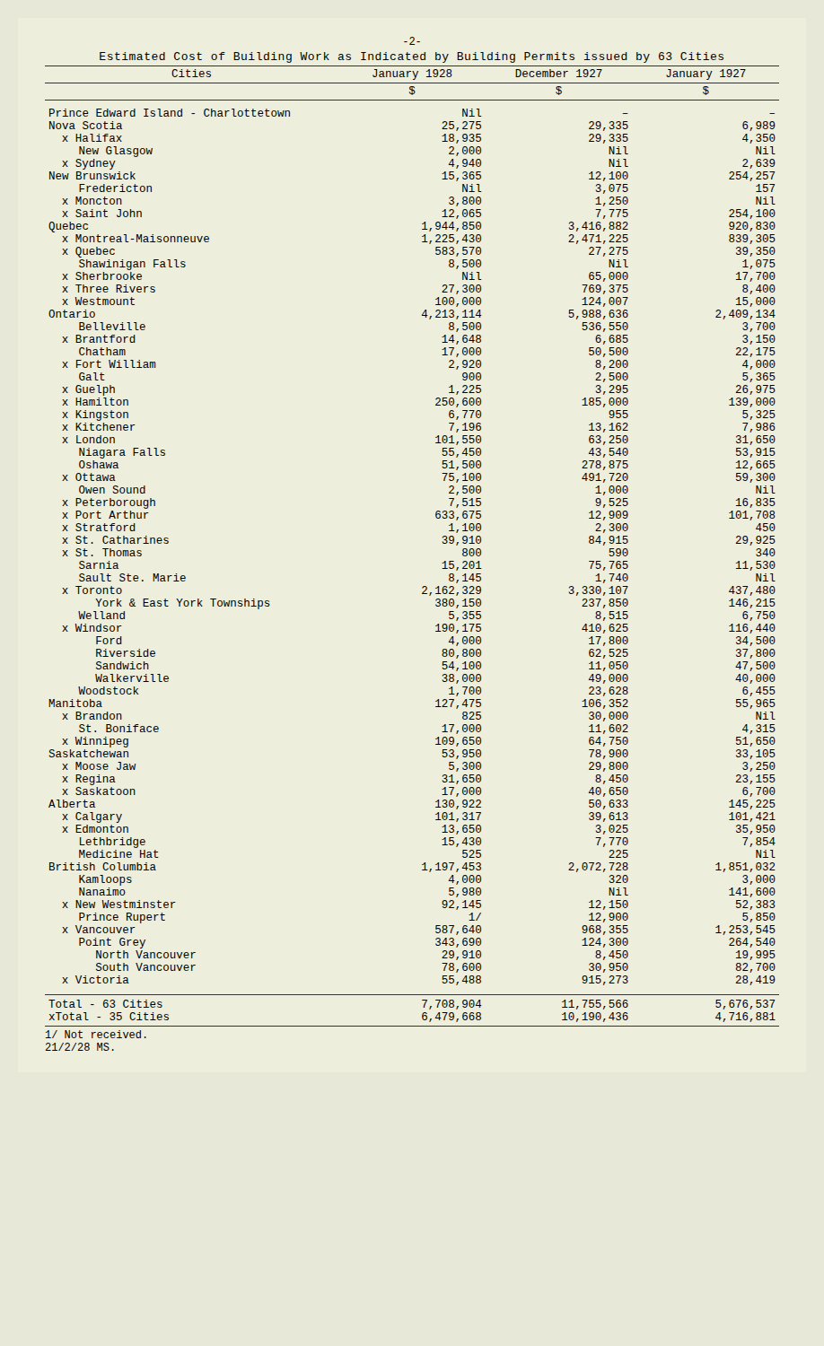-2-
Estimated Cost of Building Work as Indicated by Building Permits issued by 63 Cities
| Cities | January 1928 | December 1927 | January 1927 |
| --- | --- | --- | --- |
| | $ | $ | $ |
| Prince Edward Island - Charlottetown | Nil | – | – |
| Nova Scotia | 25,275 | 29,335 | 6,989 |
| x Halifax | 18,935 | 29,335 | 4,350 |
| New Glasgow | 2,000 | Nil | Nil |
| x Sydney | 4,940 | Nil | 2,639 |
| New Brunswick | 15,365 | 12,100 | 254,257 |
| Fredericton | Nil | 3,075 | 157 |
| x Moncton | 3,800 | 1,250 | Nil |
| x Saint John | 12,065 | 7,775 | 254,100 |
| Quebec | 1,944,850 | 3,416,882 | 920,830 |
| x Montreal-Maisonneuve | 1,225,430 | 2,471,225 | 839,305 |
| x Quebec | 583,570 | 27,275 | 39,350 |
| Shawinigan Falls | 8,500 | Nil | 1,075 |
| x Sherbrooke | Nil | 65,000 | 17,700 |
| x Three Rivers | 27,300 | 769,375 | 8,400 |
| x Westmount | 100,000 | 124,007 | 15,000 |
| Ontario | 4,213,114 | 5,988,636 | 2,409,134 |
| Belleville | 8,500 | 536,550 | 3,700 |
| x Brantford | 14,648 | 6,685 | 3,150 |
| Chatham | 17,000 | 50,500 | 22,175 |
| x Fort William | 2,920 | 8,200 | 4,000 |
| Galt | 900 | 2,500 | 5,365 |
| x Guelph | 1,225 | 3,295 | 26,975 |
| x Hamilton | 250,600 | 185,000 | 139,000 |
| x Kingston | 6,770 | 955 | 5,325 |
| x Kitchener | 7,196 | 13,162 | 7,986 |
| x London | 101,550 | 63,250 | 31,650 |
| Niagara Falls | 55,450 | 43,540 | 53,915 |
| Oshawa | 51,500 | 278,875 | 12,665 |
| x Ottawa | 75,100 | 491,720 | 59,300 |
| Owen Sound | 2,500 | 1,000 | Nil |
| x Peterborough | 7,515 | 9,525 | 16,835 |
| x Port Arthur | 633,675 | 12,909 | 101,708 |
| x Stratford | 1,100 | 2,300 | 450 |
| x St. Catharines | 39,910 | 84,915 | 29,925 |
| x St. Thomas | 800 | 590 | 340 |
| Sarnia | 15,201 | 75,765 | 11,530 |
| Sault Ste. Marie | 8,145 | 1,740 | Nil |
| x Toronto | 2,162,329 | 3,330,107 | 437,480 |
| York & East York Townships | 380,150 | 237,850 | 146,215 |
| Welland | 5,355 | 8,515 | 6,750 |
| x Windsor | 190,175 | 410,625 | 116,440 |
| Ford | 4,000 | 17,800 | 34,500 |
| Riverside | 80,800 | 62,525 | 37,800 |
| Sandwich | 54,100 | 11,050 | 47,500 |
| Walkerville | 38,000 | 49,000 | 40,000 |
| Woodstock | 1,700 | 23,628 | 6,455 |
| Manitoba | 127,475 | 106,352 | 55,965 |
| x Brandon | 825 | 30,000 | Nil |
| St. Boniface | 17,000 | 11,602 | 4,315 |
| x Winnipeg | 109,650 | 64,750 | 51,650 |
| Saskatchewan | 53,950 | 78,900 | 33,105 |
| x Moose Jaw | 5,300 | 29,800 | 3,250 |
| x Regina | 31,650 | 8,450 | 23,155 |
| x Saskatoon | 17,000 | 40,650 | 6,700 |
| Alberta | 130,922 | 50,633 | 145,225 |
| x Calgary | 101,317 | 39,613 | 101,421 |
| x Edmonton | 13,650 | 3,025 | 35,950 |
| Lethbridge | 15,430 | 7,770 | 7,854 |
| Medicine Hat | 525 | 225 | Nil |
| British Columbia | 1,197,453 | 2,072,728 | 1,851,032 |
| Kamloops | 4,000 | 320 | 3,000 |
| Nanaimo | 5,980 | Nil | 141,600 |
| x New Westminster | 92,145 | 12,150 | 52,383 |
| Prince Rupert | 1/ | 12,900 | 5,850 |
| x Vancouver | 587,640 | 968,355 | 1,253,545 |
| Point Grey | 343,690 | 124,300 | 264,540 |
| North Vancouver | 29,910 | 8,450 | 19,995 |
| South Vancouver | 78,600 | 30,950 | 82,700 |
| x Victoria | 55,488 | 915,273 | 28,419 |
| Total - 63 Cities | 7,708,904 | 11,755,566 | 5,676,537 |
| xTotal - 35 Cities | 6,479,668 | 10,190,436 | 4,716,881 |
1/ Not received.
21/2/28 MS.